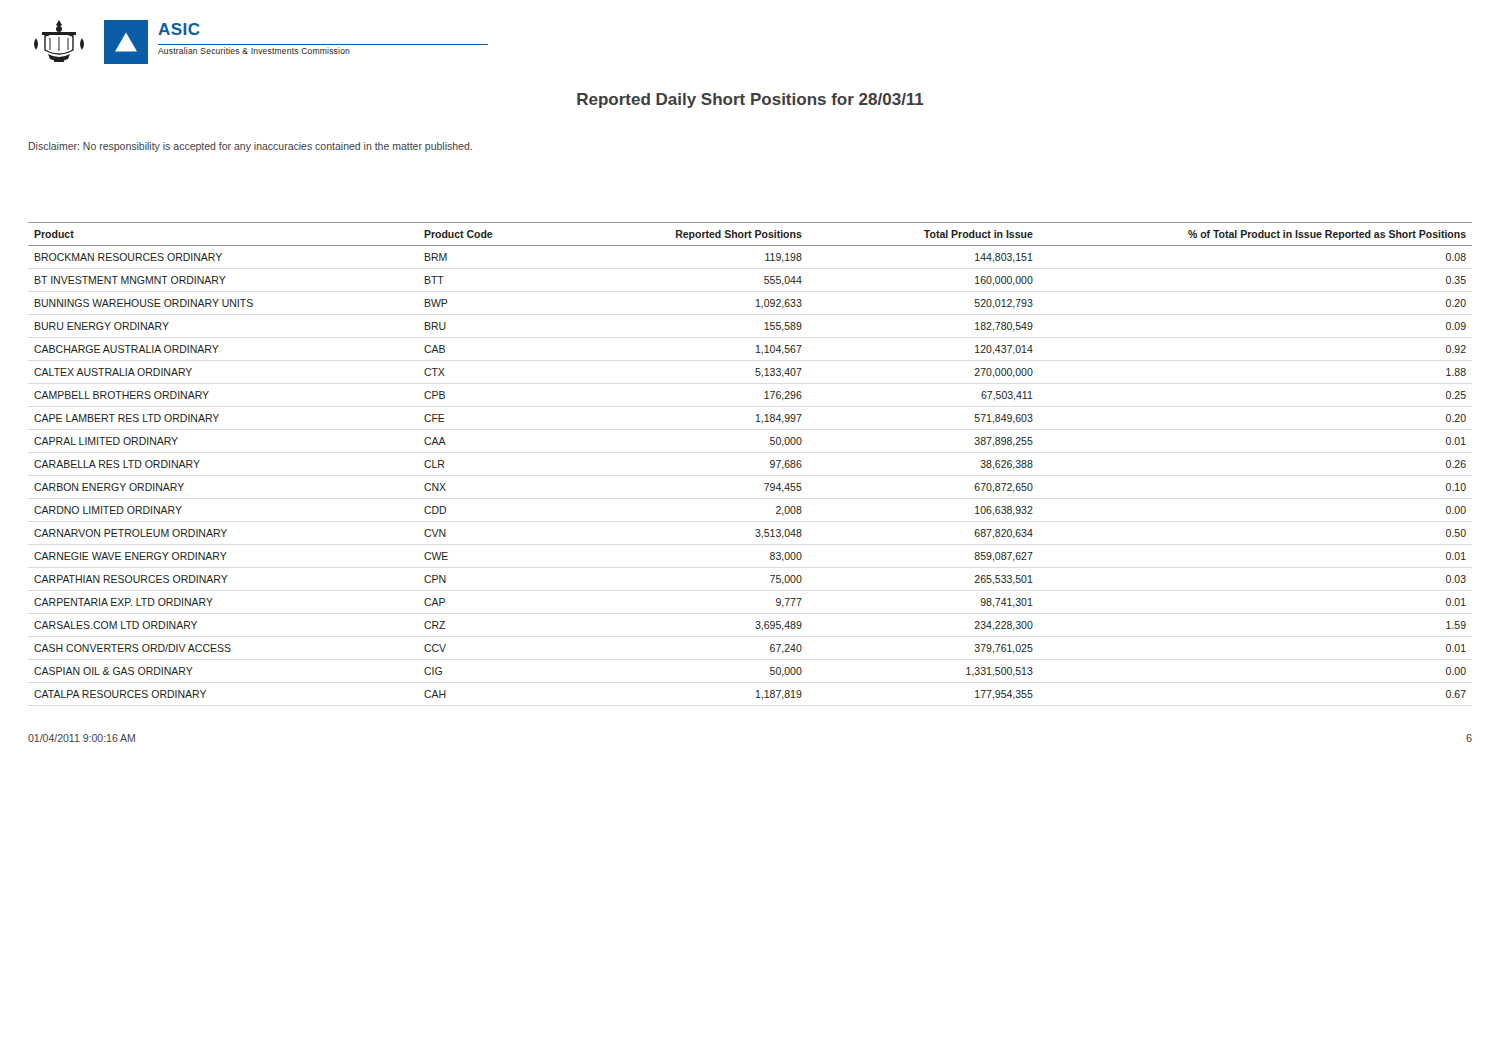ASIC
Australian Securities & Investments Commission
Reported Daily Short Positions for 28/03/11
Disclaimer: No responsibility is accepted for any inaccuracies contained in the matter published.
| Product | Product Code | Reported Short Positions | Total Product in Issue | % of Total Product in Issue Reported as Short Positions |
| --- | --- | --- | --- | --- |
| BROCKMAN RESOURCES ORDINARY | BRM | 119,198 | 144,803,151 | 0.08 |
| BT INVESTMENT MNGMNT ORDINARY | BTT | 555,044 | 160,000,000 | 0.35 |
| BUNNINGS WAREHOUSE ORDINARY UNITS | BWP | 1,092,633 | 520,012,793 | 0.20 |
| BURU ENERGY ORDINARY | BRU | 155,589 | 182,780,549 | 0.09 |
| CABCHARGE AUSTRALIA ORDINARY | CAB | 1,104,567 | 120,437,014 | 0.92 |
| CALTEX AUSTRALIA ORDINARY | CTX | 5,133,407 | 270,000,000 | 1.88 |
| CAMPBELL BROTHERS ORDINARY | CPB | 176,296 | 67,503,411 | 0.25 |
| CAPE LAMBERT RES LTD ORDINARY | CFE | 1,184,997 | 571,849,603 | 0.20 |
| CAPRAL LIMITED ORDINARY | CAA | 50,000 | 387,898,255 | 0.01 |
| CARABELLA RES LTD ORDINARY | CLR | 97,686 | 38,626,388 | 0.26 |
| CARBON ENERGY ORDINARY | CNX | 794,455 | 670,872,650 | 0.10 |
| CARDNO LIMITED ORDINARY | CDD | 2,008 | 106,638,932 | 0.00 |
| CARNARVON PETROLEUM ORDINARY | CVN | 3,513,048 | 687,820,634 | 0.50 |
| CARNEGIE WAVE ENERGY ORDINARY | CWE | 83,000 | 859,087,627 | 0.01 |
| CARPATHIAN RESOURCES ORDINARY | CPN | 75,000 | 265,533,501 | 0.03 |
| CARPENTARIA EXP. LTD ORDINARY | CAP | 9,777 | 98,741,301 | 0.01 |
| CARSALES.COM LTD ORDINARY | CRZ | 3,695,489 | 234,228,300 | 1.59 |
| CASH CONVERTERS ORD/DIV ACCESS | CCV | 67,240 | 379,761,025 | 0.01 |
| CASPIAN OIL & GAS ORDINARY | CIG | 50,000 | 1,331,500,513 | 0.00 |
| CATALPA RESOURCES ORDINARY | CAH | 1,187,819 | 177,954,355 | 0.67 |
01/04/2011 9:00:16 AM
6